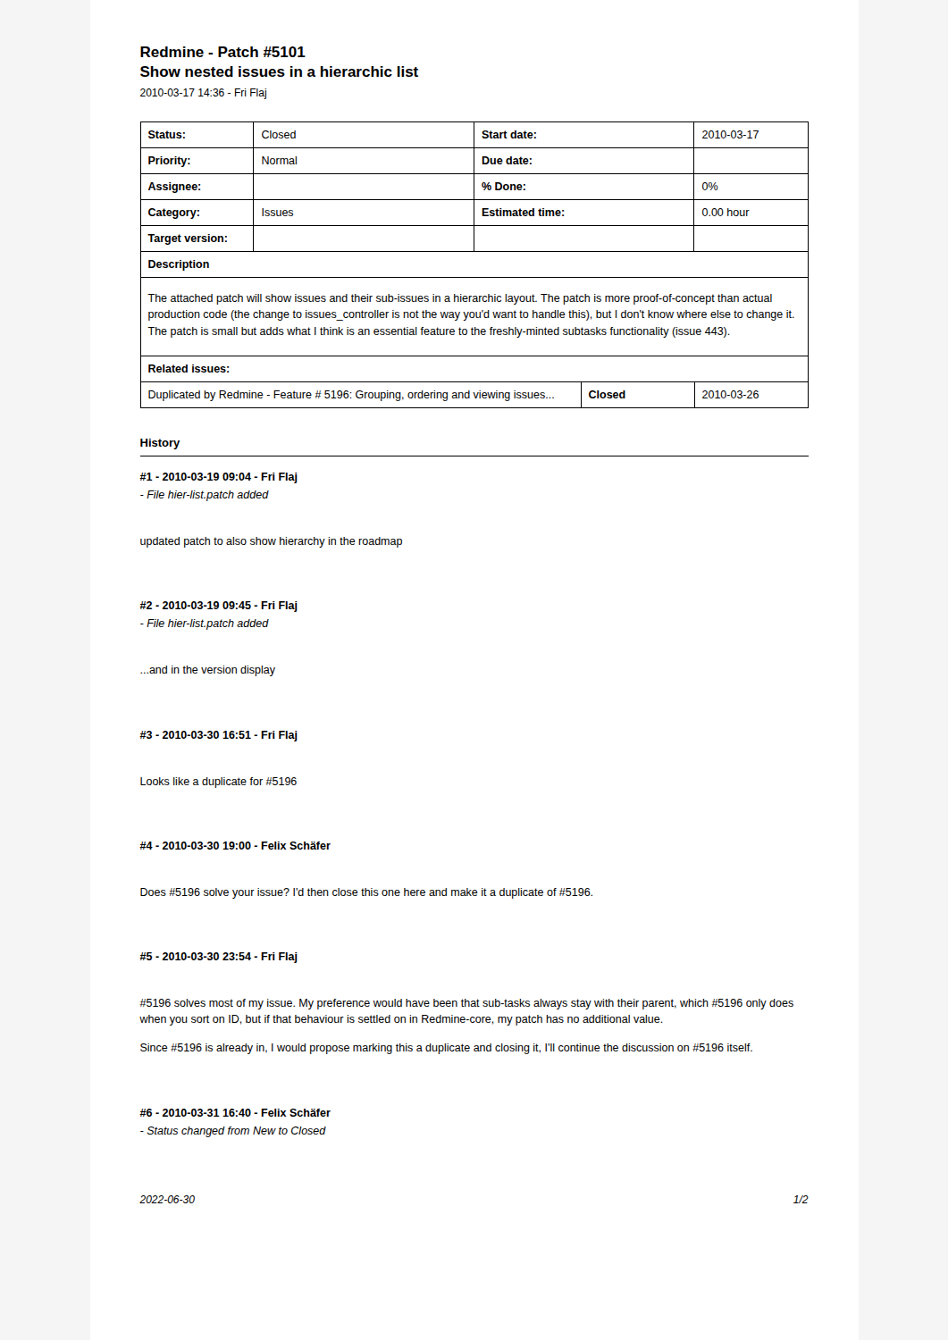Redmine - Patch #5101Show nested issues in a hierarchic list
2010-03-17 14:36 - Fri Flaj
| Status: | Closed | Start date: | 2010-03-17 |
| Priority: | Normal | Due date: | |
| Assignee: | | % Done: | 0% |
| Category: | Issues | Estimated time: | 0.00 hour |
| Target version: | | | |
Description
The attached patch will show issues and their sub-issues in a hierarchic layout. The patch is more proof-of-concept than actual production code (the change to issues_controller is not the way you'd want to handle this), but I don't know where else to change it. The patch is small but adds what I think is an essential feature to the freshly-minted subtasks functionality (issue 443).
Related issues:
| Duplicated by Redmine - Feature # 5196: Grouping, ordering and viewing issues... | Closed | 2010-03-26 |
History
#1 - 2010-03-19 09:04 - Fri Flaj
- File hier-list.patch added
updated patch to also show hierarchy in the roadmap
#2 - 2010-03-19 09:45 - Fri Flaj
- File hier-list.patch added
...and in the version display
#3 - 2010-03-30 16:51 - Fri Flaj
Looks like a duplicate for #5196
#4 - 2010-03-30 19:00 - Felix Schäfer
Does #5196 solve your issue? I'd then close this one here and make it a duplicate of #5196.
#5 - 2010-03-30 23:54 - Fri Flaj
#5196 solves most of my issue. My preference would have been that sub-tasks always stay with their parent, which #5196 only does when you sort on ID, but if that behaviour is settled on in Redmine-core, my patch has no additional value.
Since #5196 is already in, I would propose marking this a duplicate and closing it, I'll continue the discussion on #5196 itself.
#6 - 2010-03-31 16:40 - Felix Schäfer
- Status changed from New to Closed
2022-06-30 1/2